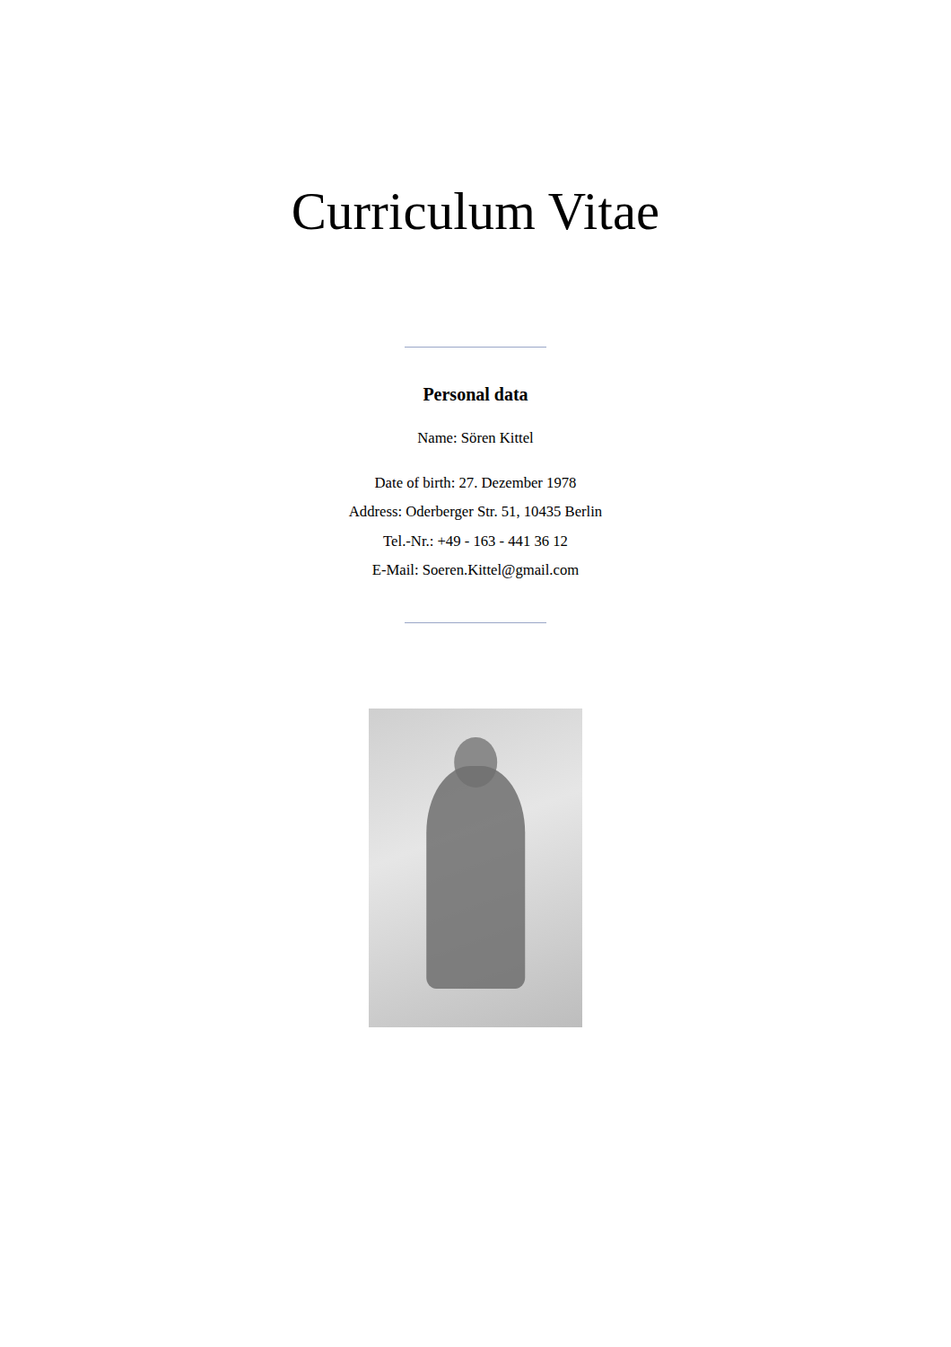Curriculum Vitae
Personal data
Name: Sören Kittel
Date of birth: 27. Dezember 1978
Address: Oderberger Str. 51, 10435 Berlin
Tel.-Nr.: +49 - 163 - 441 36 12
E-Mail: Soeren.Kittel@gmail.com